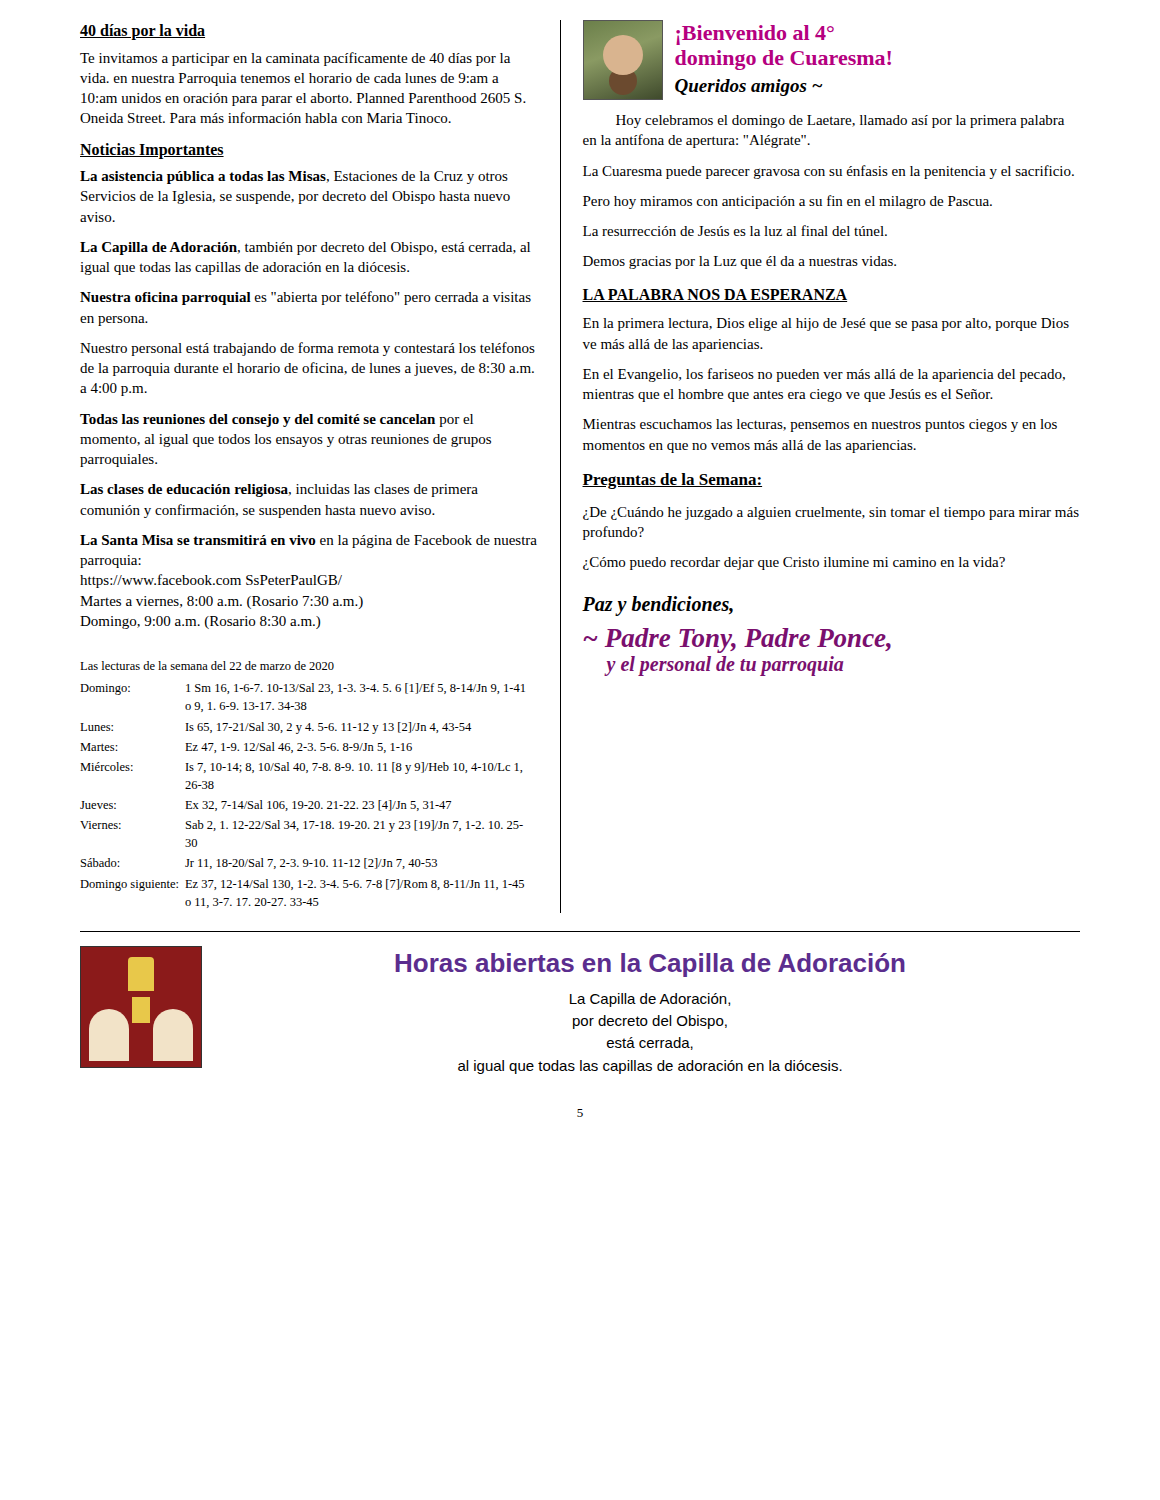40 días por la vida
Te invitamos a participar en la caminata pacíficamente de 40 días por la vida. en nuestra Parroquia tenemos el horario de cada lunes de 9:am a 10:am unidos en oración para parar el aborto. Planned Parenthood 2605 S. Oneida Street. Para más información habla con Maria Tinoco.
Noticias Importantes
La asistencia pública a todas las Misas, Estaciones de la Cruz y otros Servicios de la Iglesia, se suspende, por decreto del Obispo hasta nuevo aviso.
La Capilla de Adoración, también por decreto del Obispo, está cerrada, al igual que todas las capillas de adoración en la diócesis.
Nuestra oficina parroquial es "abierta por teléfono" pero cerrada a visitas en persona.
Nuestro personal está trabajando de forma remota y contestará los teléfonos de la parroquia durante el horario de oficina, de lunes a jueves, de 8:30 a.m. a 4:00 p.m.
Todas las reuniones del consejo y del comité se cancelan por el momento, al igual que todos los ensayos y otras reuniones de grupos parroquiales.
Las clases de educación religiosa, incluidas las clases de primera comunión y confirmación, se suspenden hasta nuevo aviso.
La Santa Misa se transmitirá en vivo en la página de Facebook de nuestra parroquia:
https://www.facebook.com SsPeterPaulGB/
Martes a viernes, 8:00 a.m. (Rosario 7:30 a.m.)
Domingo, 9:00 a.m. (Rosario 8:30 a.m.)
Las lecturas de la semana del 22 de marzo de 2020
| Domingo: | 1 Sm 16, 1-6-7. 10-13/Sal 23, 1-3. 3-4. 5. 6 [1]/Ef 5, 8-14/Jn 9, 1-41 o 9, 1. 6-9. 13-17. 34-38 |
| Lunes: | Is 65, 17-21/Sal 30, 2 y 4. 5-6. 11-12 y 13 [2]/Jn 4, 43-54 |
| Martes: | Ez 47, 1-9. 12/Sal 46, 2-3. 5-6. 8-9/Jn 5, 1-16 |
| Miércoles: | Is 7, 10-14; 8, 10/Sal 40, 7-8. 8-9. 10. 11 [8 y 9]/Heb 10, 4-10/Lc 1, 26-38 |
| Jueves: | Ex 32, 7-14/Sal 106, 19-20. 21-22. 23 [4]/Jn 5, 31-47 |
| Viernes: | Sab 2, 1. 12-22/Sal 34, 17-18. 19-20. 21 y 23 [19]/Jn 7, 1-2. 10. 25-30 |
| Sábado: | Jr 11, 18-20/Sal 7, 2-3. 9-10. 11-12 [2]/Jn 7, 40-53 |
| Domingo siguiente: | Ez 37, 12-14/Sal 130, 1-2. 3-4. 5-6. 7-8 [7]/Rom 8, 8-11/Jn 11, 1-45 o 11, 3-7. 17. 20-27. 33-45 |
¡Bienvenido al 4°
domingo de Cuaresma!
Queridos amigos ~
Hoy celebramos el domingo de Laetare, llamado así por la primera palabra en la antífona de apertura: "Alégrate".
La Cuaresma puede parecer gravosa con su énfasis en la penitencia y el sacrificio.
Pero hoy miramos con anticipación a su fin en el milagro de Pascua.
La resurrección de Jesús es la luz al final del túnel.
Demos gracias por la Luz que él da a nuestras vidas.
LA PALABRA NOS DA ESPERANZA
En la primera lectura, Dios elige al hijo de Jesé que se pasa por alto, porque Dios ve más allá de las apariencias.
En el Evangelio, los fariseos no pueden ver más allá de la apariencia del pecado, mientras que el hombre que antes era ciego ve que Jesús es el Señor.
Mientras escuchamos las lecturas, pensemos en nuestros puntos ciegos y en los momentos en que no vemos más allá de las apariencias.
Preguntas de la Semana:
¿De ¿Cuándo he juzgado a alguien cruelmente, sin tomar el tiempo para mirar más profundo?
¿Cómo puedo recordar dejar que Cristo ilumine mi camino en la vida?
Paz y bendiciones,
~ Padre Tony, Padre Ponce, y el personal de tu parroquia
Horas abiertas en la Capilla de Adoración
La Capilla de Adoración,
por decreto del Obispo,
está cerrada,
al igual que todas las capillas de adoración en la diócesis.
5